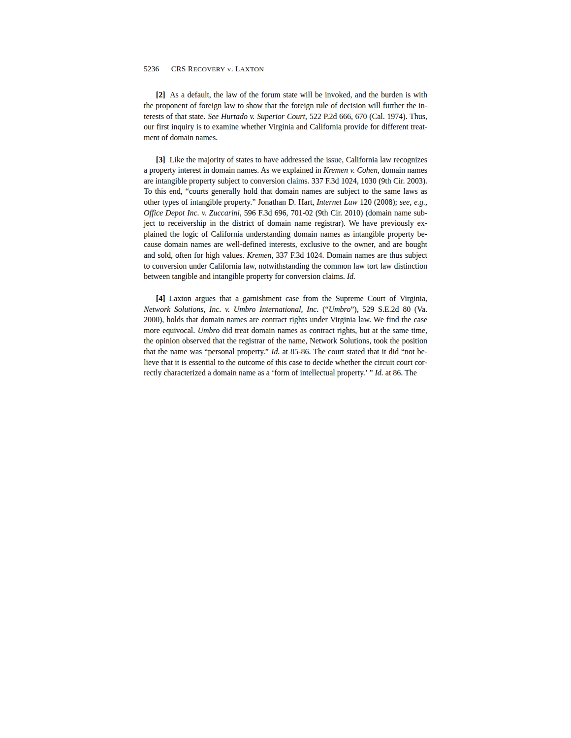5236 CRS RECOVERY v. LAXTON
[2] As a default, the law of the forum state will be invoked, and the burden is with the proponent of foreign law to show that the foreign rule of decision will further the interests of that state. See Hurtado v. Superior Court, 522 P.2d 666, 670 (Cal. 1974). Thus, our first inquiry is to examine whether Virginia and California provide for different treatment of domain names.
[3] Like the majority of states to have addressed the issue, California law recognizes a property interest in domain names. As we explained in Kremen v. Cohen, domain names are intangible property subject to conversion claims. 337 F.3d 1024, 1030 (9th Cir. 2003). To this end, “courts generally hold that domain names are subject to the same laws as other types of intangible property.” Jonathan D. Hart, Internet Law 120 (2008); see, e.g., Office Depot Inc. v. Zuccarini, 596 F.3d 696, 701-02 (9th Cir. 2010) (domain name subject to receivership in the district of domain name registrar). We have previously explained the logic of California understanding domain names as intangible property because domain names are well-defined interests, exclusive to the owner, and are bought and sold, often for high values. Kremen, 337 F.3d 1024. Domain names are thus subject to conversion under California law, notwithstanding the common law tort law distinction between tangible and intangible property for conversion claims. Id.
[4] Laxton argues that a garnishment case from the Supreme Court of Virginia, Network Solutions, Inc. v. Umbro International, Inc. (“Umbro”), 529 S.E.2d 80 (Va. 2000), holds that domain names are contract rights under Virginia law. We find the case more equivocal. Umbro did treat domain names as contract rights, but at the same time, the opinion observed that the registrar of the name, Network Solutions, took the position that the name was “personal property.” Id. at 85-86. The court stated that it did “not believe that it is essential to the outcome of this case to decide whether the circuit court correctly characterized a domain name as a ‘form of intellectual property.’ ” Id. at 86. The